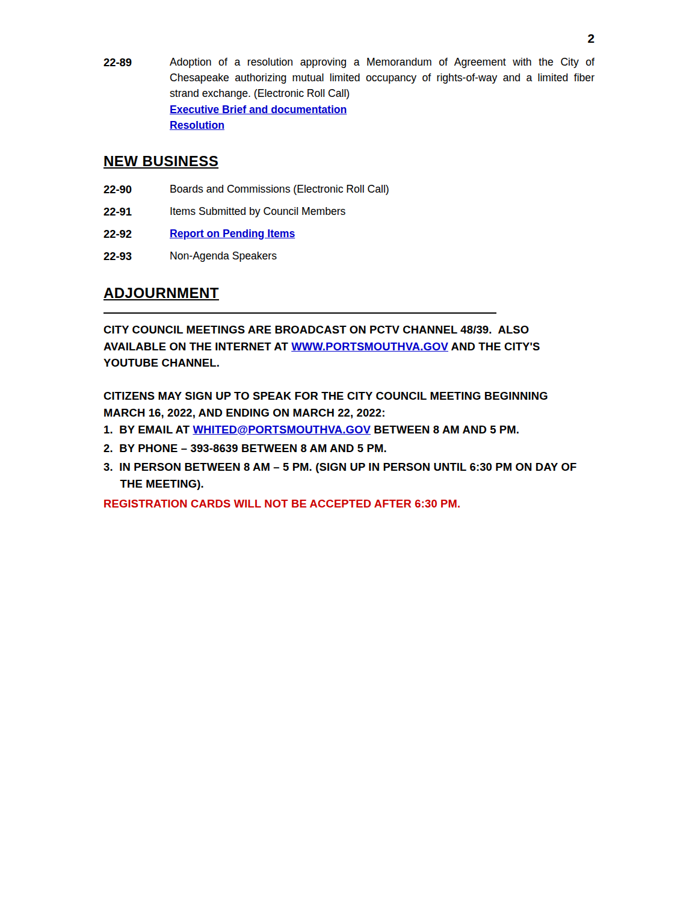2
22-89
Adoption of a resolution approving a Memorandum of Agreement with the City of Chesapeake authorizing mutual limited occupancy of rights-of-way and a limited fiber strand exchange. (Electronic Roll Call) Executive Brief and documentation Resolution
NEW BUSINESS
22-90
Boards and Commissions (Electronic Roll Call)
22-91
Items Submitted by Council Members
22-92
Report on Pending Items
22-93
Non-Agenda Speakers
ADJOURNMENT
CITY COUNCIL MEETINGS ARE BROADCAST ON PCTV CHANNEL 48/39. ALSO AVAILABLE ON THE INTERNET AT WWW.PORTSMOUTHVA.GOV AND THE CITY'S YOUTUBE CHANNEL.
CITIZENS MAY SIGN UP TO SPEAK FOR THE CITY COUNCIL MEETING BEGINNING
MARCH 16, 2022, AND ENDING ON MARCH 22, 2022:
1. BY EMAIL AT WHITED@PORTSMOUTHVA.GOV BETWEEN 8 AM AND 5 PM.
2. BY PHONE – 393-8639 BETWEEN 8 AM AND 5 PM.
3. IN PERSON BETWEEN 8 AM – 5 PM. (SIGN UP IN PERSON UNTIL 6:30 PM ON DAY OF
THE MEETING).
REGISTRATION CARDS WILL NOT BE ACCEPTED AFTER 6:30 PM.